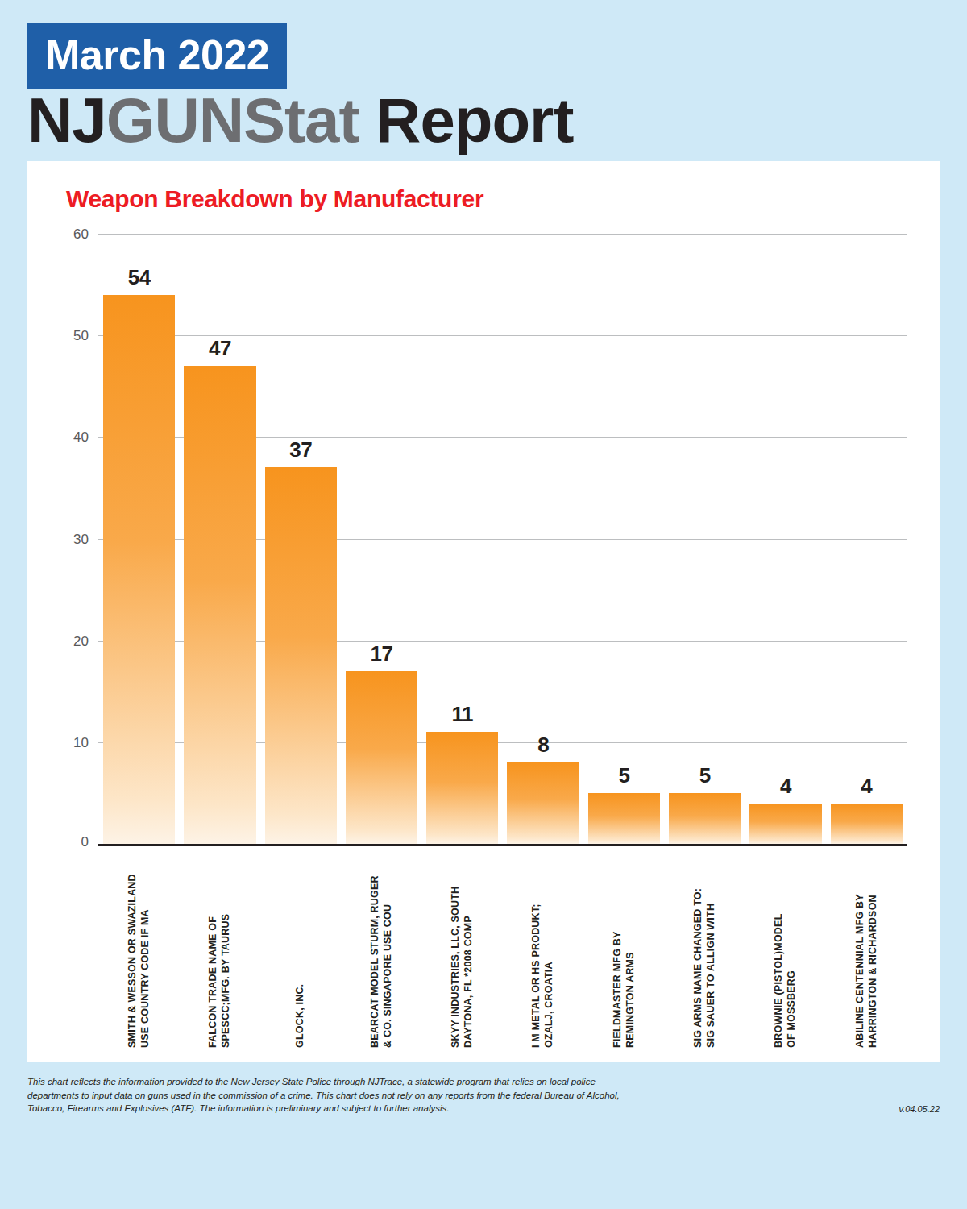March 2022
NJ GUN Stat Report
Weapon Breakdown by Manufacturer
60
50
40
30
20
10
0
54
47
37
17
11
8
5
5
4
4
SMITH & WESSON OR SWAZILAND USE COUNTRY CODE IF MA
FALCON TRADE NAME OF SPESCC;MFG. BY TAURUS
GLOCK, INC.
BEARCAT MODEL STURM, RUGER & CO. SINGAPORE USE COU
SKYY INDUSTRIES, LLC, SOUTH DAYTONA, FL *2008 COMP
I M METAL OR HS PRODUKT; OZALJ, CROATIA
FIELDMASTER MFG BY REMINGTON ARMS
SIG ARMS NAME CHANGED TO: SIG SAUER TO ALLIGN WITH
BROWNIE (PISTOL)MODEL OF MOSSBERG
ABILINE CENTENNIAL MFG BY HARRINGTON & RICHARDSON
This chart reflects the information provided to the New Jersey State Police through NJTrace, a statewide program that relies on local police departments to input data on guns used in the commission of a crime. This chart does not rely on any reports from the federal Bureau of Alcohol, Tobacco, Firearms and Explosives (ATF). The information is preliminary and subject to further analysis.
v.04.05.22